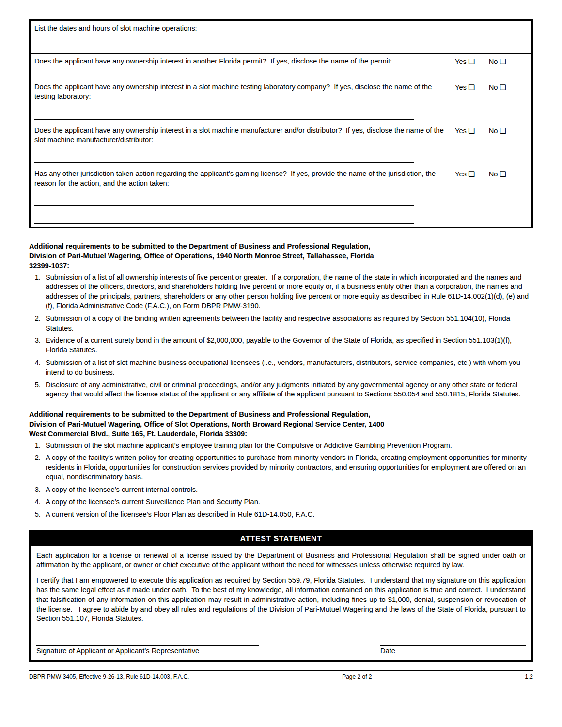| List the dates and hours of slot machine operations: |
| Does the applicant have any ownership interest in another Florida permit? If yes, disclose the name of the permit: | Yes ❑ No ❑ |
| Does the applicant have any ownership interest in a slot machine testing laboratory company? If yes, disclose the name of the testing laboratory: | Yes ❑ No ❑ |
| Does the applicant have any ownership interest in a slot machine manufacturer and/or distributor? If yes, disclose the name of the slot machine manufacturer/distributor: | Yes ❑ No ❑ |
| Has any other jurisdiction taken action regarding the applicant's gaming license? If yes, provide the name of the jurisdiction, the reason for the action, and the action taken: | Yes ❑ No ❑ |
Additional requirements to be submitted to the Department of Business and Professional Regulation,
Division of Pari-Mutuel Wagering, Office of Operations, 1940 North Monroe Street, Tallahassee, Florida
32399-1037:
Submission of a list of all ownership interests of five percent or greater. If a corporation, the name of the state in which incorporated and the names and addresses of the officers, directors, and shareholders holding five percent or more equity or, if a business entity other than a corporation, the names and addresses of the principals, partners, shareholders or any other person holding five percent or more equity as described in Rule 61D-14.002(1)(d), (e) and (f), Florida Administrative Code (F.A.C.), on Form DBPR PMW-3190.
Submission of a copy of the binding written agreements between the facility and respective associations as required by Section 551.104(10), Florida Statutes.
Evidence of a current surety bond in the amount of $2,000,000, payable to the Governor of the State of Florida, as specified in Section 551.103(1)(f), Florida Statutes.
Submission of a list of slot machine business occupational licensees (i.e., vendors, manufacturers, distributors, service companies, etc.) with whom you intend to do business.
Disclosure of any administrative, civil or criminal proceedings, and/or any judgments initiated by any governmental agency or any other state or federal agency that would affect the license status of the applicant or any affiliate of the applicant pursuant to Sections 550.054 and 550.1815, Florida Statutes.
Additional requirements to be submitted to the Department of Business and Professional Regulation,
Division of Pari-Mutuel Wagering, Office of Slot Operations, North Broward Regional Service Center, 1400
West Commercial Blvd., Suite 165, Ft. Lauderdale, Florida 33309:
Submission of the slot machine applicant’s employee training plan for the Compulsive or Addictive Gambling Prevention Program.
A copy of the facility’s written policy for creating opportunities to purchase from minority vendors in Florida, creating employment opportunities for minority residents in Florida, opportunities for construction services provided by minority contractors, and ensuring opportunities for employment are offered on an equal, nondiscriminatory basis.
A copy of the licensee’s current internal controls.
A copy of the licensee’s current Surveillance Plan and Security Plan.
A current version of the licensee’s Floor Plan as described in Rule 61D-14.050, F.A.C.
ATTEST STATEMENT
Each application for a license or renewal of a license issued by the Department of Business and Professional Regulation shall be signed under oath or affirmation by the applicant, or owner or chief executive of the applicant without the need for witnesses unless otherwise required by law.
I certify that I am empowered to execute this application as required by Section 559.79, Florida Statutes. I understand that my signature on this application has the same legal effect as if made under oath. To the best of my knowledge, all information contained on this application is true and correct. I understand that falsification of any information on this application may result in administrative action, including fines up to $1,000, denial, suspension or revocation of the license. I agree to abide by and obey all rules and regulations of the Division of Pari-Mutuel Wagering and the laws of the State of Florida, pursuant to Section 551.107, Florida Statutes.
Signature of Applicant or Applicant’s Representative
Date
DBPR PMW-3405, Effective 9-26-13, Rule 61D-14.003, F.A.C. Page 2 of 2 1.2